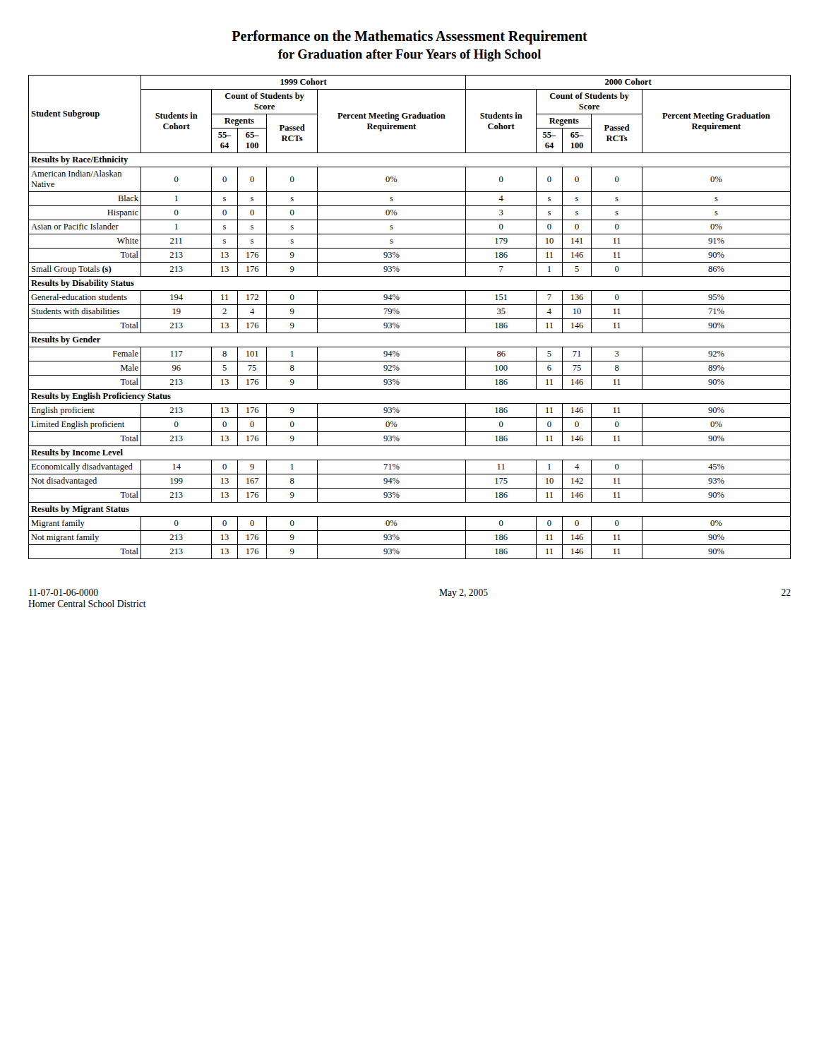Performance on the Mathematics Assessment Requirement
for Graduation after Four Years of High School
| Student Subgroup | 1999 Cohort | 2000 Cohort |
| --- | --- | --- |
| Students in Cohort | Count of Students by Score | Percent Meeting Graduation Requirement | Students in Cohort | Count of Students by Score | Percent Meeting Graduation Requirement |
| Regents | Passed RCTs | Regents | Passed RCTs |
| 55–64 | 65–100 | 55–64 | 65–100 |
| Results by Race/Ethnicity |
| American Indian/Alaskan Native | 0 | 0 | 0 | 0 | 0% | 0 | 0 | 0 | 0 | 0% |
| Black | 1 | s | s | s | s | 4 | s | s | s | s |
| Hispanic | 0 | 0 | 0 | 0 | 0% | 3 | s | s | s | s |
| Asian or Pacific Islander | 1 | s | s | s | s | 0 | 0 | 0 | 0 | 0% |
| White | 211 | s | s | s | s | 179 | 10 | 141 | 11 | 91% |
| Total | 213 | 13 | 176 | 9 | 93% | 186 | 11 | 146 | 11 | 90% |
| Small Group Totals (s) | 213 | 13 | 176 | 9 | 93% | 7 | 1 | 5 | 0 | 86% |
| Results by Disability Status |
| General-education students | 194 | 11 | 172 | 0 | 94% | 151 | 7 | 136 | 0 | 95% |
| Students with disabilities | 19 | 2 | 4 | 9 | 79% | 35 | 4 | 10 | 11 | 71% |
| Total | 213 | 13 | 176 | 9 | 93% | 186 | 11 | 146 | 11 | 90% |
| Results by Gender |
| Female | 117 | 8 | 101 | 1 | 94% | 86 | 5 | 71 | 3 | 92% |
| Male | 96 | 5 | 75 | 8 | 92% | 100 | 6 | 75 | 8 | 89% |
| Total | 213 | 13 | 176 | 9 | 93% | 186 | 11 | 146 | 11 | 90% |
| Results by English Proficiency Status |
| English proficient | 213 | 13 | 176 | 9 | 93% | 186 | 11 | 146 | 11 | 90% |
| Limited English proficient | 0 | 0 | 0 | 0 | 0% | 0 | 0 | 0 | 0 | 0% |
| Total | 213 | 13 | 176 | 9 | 93% | 186 | 11 | 146 | 11 | 90% |
| Results by Income Level |
| Economically disadvantaged | 14 | 0 | 9 | 1 | 71% | 11 | 1 | 4 | 0 | 45% |
| Not disadvantaged | 199 | 13 | 167 | 8 | 94% | 175 | 10 | 142 | 11 | 93% |
| Total | 213 | 13 | 176 | 9 | 93% | 186 | 11 | 146 | 11 | 90% |
| Results by Migrant Status |
| Migrant family | 0 | 0 | 0 | 0 | 0% | 0 | 0 | 0 | 0 | 0% |
| Not migrant family | 213 | 13 | 176 | 9 | 93% | 186 | 11 | 146 | 11 | 90% |
| Total | 213 | 13 | 176 | 9 | 93% | 186 | 11 | 146 | 11 | 90% |
11-07-01-06-0000 Homer Central School District
May 2, 2005
22